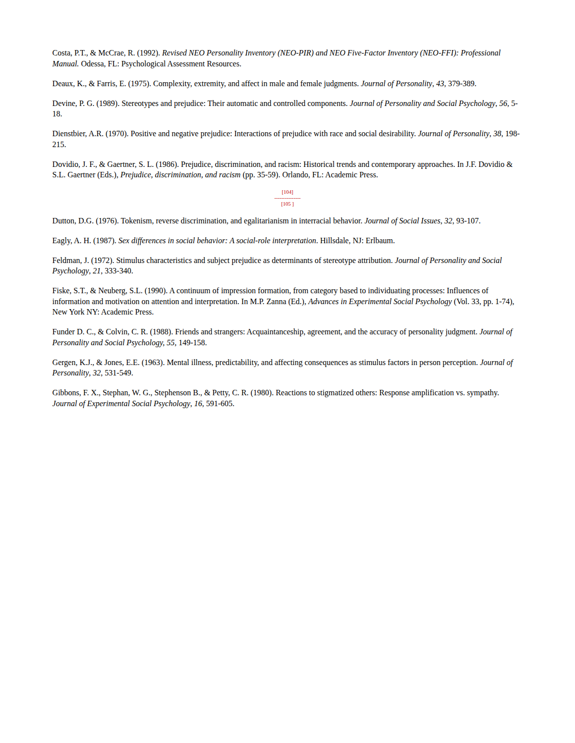Costa, P.T., & McCrae, R. (1992). Revised NEO Personality Inventory (NEO-PIR) and NEO Five-Factor Inventory (NEO-FFI): Professional Manual. Odessa, FL: Psychological Assessment Resources.
Deaux, K., & Farris, E. (1975). Complexity, extremity, and affect in male and female judgments. Journal of Personality, 43, 379-389.
Devine, P. G. (1989). Stereotypes and prejudice: Their automatic and controlled components. Journal of Personality and Social Psychology, 56, 5-18.
Dienstbier, A.R. (1970). Positive and negative prejudice: Interactions of prejudice with race and social desirability. Journal of Personality, 38, 198-215.
Dovidio, J. F., & Gaertner, S. L. (1986). Prejudice, discrimination, and racism: Historical trends and contemporary approaches. In J.F. Dovidio & S.L. Gaertner (Eds.), Prejudice, discrimination, and racism (pp. 35-59). Orlando, FL: Academic Press.
[104]
---------------
[105 ]
Dutton, D.G. (1976). Tokenism, reverse discrimination, and egalitarianism in interracial behavior. Journal of Social Issues, 32, 93-107.
Eagly, A. H. (1987). Sex differences in social behavior: A social-role interpretation. Hillsdale, NJ: Erlbaum.
Feldman, J. (1972). Stimulus characteristics and subject prejudice as determinants of stereotype attribution. Journal of Personality and Social Psychology, 21, 333-340.
Fiske, S.T., & Neuberg, S.L. (1990). A continuum of impression formation, from category based to individuating processes: Influences of information and motivation on attention and interpretation. In M.P. Zanna (Ed.), Advances in Experimental Social Psychology (Vol. 33, pp. 1-74), New York NY: Academic Press.
Funder D. C., & Colvin, C. R. (1988). Friends and strangers: Acquaintanceship, agreement, and the accuracy of personality judgment. Journal of Personality and Social Psychology, 55, 149-158.
Gergen, K.J., & Jones, E.E. (1963). Mental illness, predictability, and affecting consequences as stimulus factors in person perception. Journal of Personality, 32, 531-549.
Gibbons, F. X., Stephan, W. G., Stephenson B., & Petty, C. R. (1980). Reactions to stigmatized others: Response amplification vs. sympathy. Journal of Experimental Social Psychology, 16, 591-605.